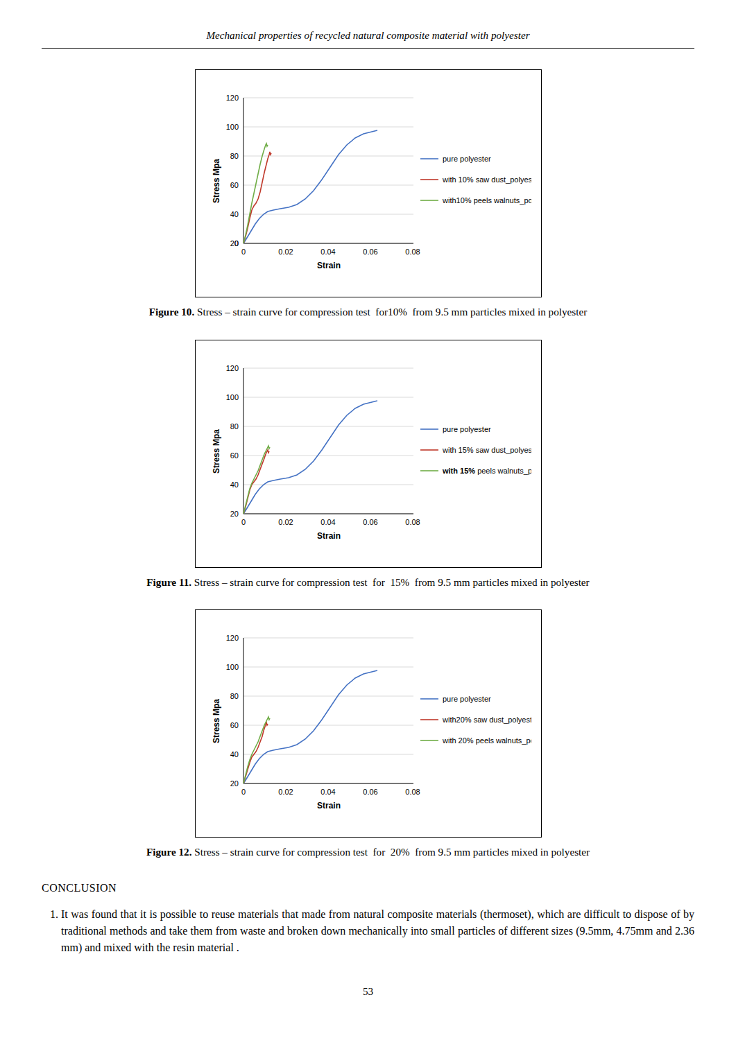Mechanical properties of recycled natural composite material with polyester
120 100 80 60 40 20 20 Stress Mpa 0 0.02 0.04 0.06 0.08 Strain 0 pure polyester with 10% saw dust_polyester with10% peels walnuts_polyester
Figure 10. Stress – strain curve for compression test for10% from 9.5 mm particles mixed in polyester
120 100 80 60 40 20 Stress Mpa 0 0.02 0.04 0.06 0.08 Strain pure polyester with 15% saw dust_polyester with 15% peels walnuts_polyester
Figure 11. Stress – strain curve for compression test for 15% from 9.5 mm particles mixed in polyester
120 100 80 60 40 20 Stress Mpa 0 0.02 0.04 0.06 0.08 Strain pure polyester with20% saw dust_polyester with 20% peels walnuts_polyester
Figure 12. Stress – strain curve for compression test for 20% from 9.5 mm particles mixed in polyester
CONCLUSION
It was found that it is possible to reuse materials that made from natural composite materials (thermoset), which are difficult to dispose of by traditional methods and take them from waste and broken down mechanically into small particles of different sizes (9.5mm, 4.75mm and 2.36 mm) and mixed with the resin material .
53